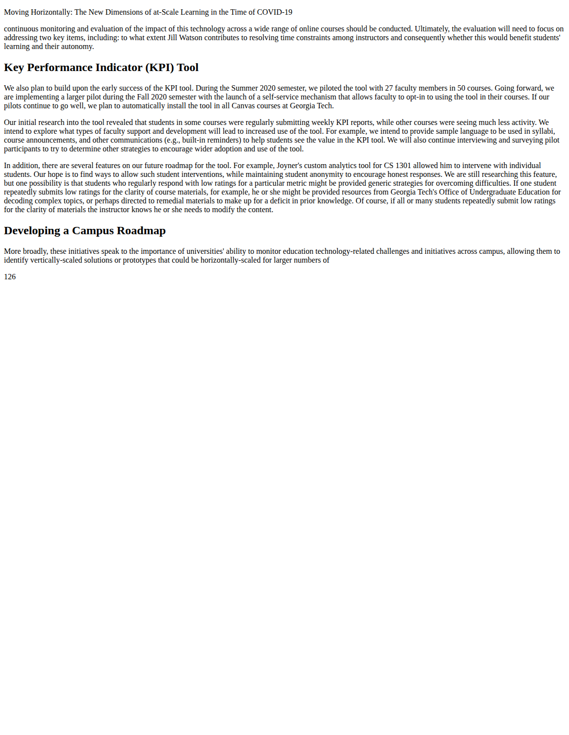Moving Horizontally: The New Dimensions of at-Scale Learning in the Time of COVID-19
continuous monitoring and evaluation of the impact of this technology across a wide range of online courses should be conducted. Ultimately, the evaluation will need to focus on addressing two key items, including: to what extent Jill Watson contributes to resolving time constraints among instructors and consequently whether this would benefit students' learning and their autonomy.
Key Performance Indicator (KPI) Tool
We also plan to build upon the early success of the KPI tool. During the Summer 2020 semester, we piloted the tool with 27 faculty members in 50 courses. Going forward, we are implementing a larger pilot during the Fall 2020 semester with the launch of a self-service mechanism that allows faculty to opt-in to using the tool in their courses. If our pilots continue to go well, we plan to automatically install the tool in all Canvas courses at Georgia Tech.
Our initial research into the tool revealed that students in some courses were regularly submitting weekly KPI reports, while other courses were seeing much less activity. We intend to explore what types of faculty support and development will lead to increased use of the tool. For example, we intend to provide sample language to be used in syllabi, course announcements, and other communications (e.g., built-in reminders) to help students see the value in the KPI tool. We will also continue interviewing and surveying pilot participants to try to determine other strategies to encourage wider adoption and use of the tool.
In addition, there are several features on our future roadmap for the tool. For example, Joyner's custom analytics tool for CS 1301 allowed him to intervene with individual students. Our hope is to find ways to allow such student interventions, while maintaining student anonymity to encourage honest responses. We are still researching this feature, but one possibility is that students who regularly respond with low ratings for a particular metric might be provided generic strategies for overcoming difficulties. If one student repeatedly submits low ratings for the clarity of course materials, for example, he or she might be provided resources from Georgia Tech's Office of Undergraduate Education for decoding complex topics, or perhaps directed to remedial materials to make up for a deficit in prior knowledge. Of course, if all or many students repeatedly submit low ratings for the clarity of materials the instructor knows he or she needs to modify the content.
Developing a Campus Roadmap
More broadly, these initiatives speak to the importance of universities' ability to monitor education technology-related challenges and initiatives across campus, allowing them to identify vertically-scaled solutions or prototypes that could be horizontally-scaled for larger numbers of
126